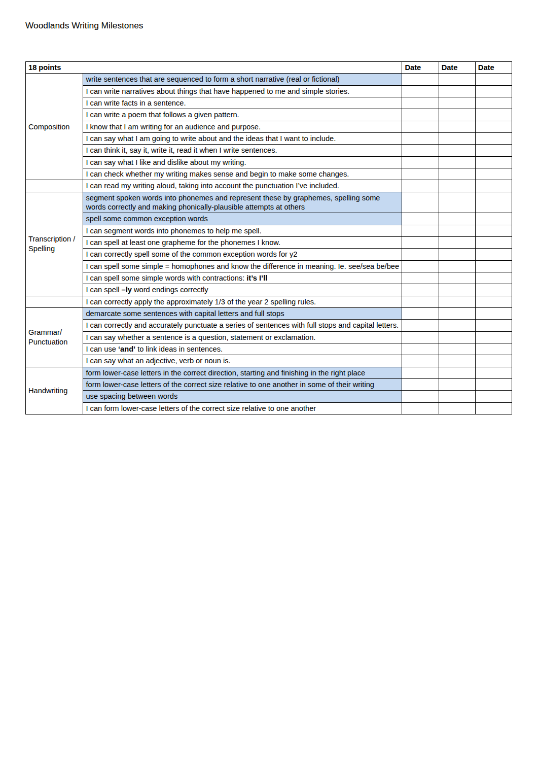Woodlands Writing Milestones
| 18 points | Date | Date | Date |
| --- | --- | --- | --- |
| Composition | write sentences that are sequenced to form a short narrative (real or fictional) | | | |
| I can write narratives about things that have happened to me and simple stories. | | | |
| I can write facts in a sentence. | | | |
| I can write a poem that follows a given pattern. | | | |
| I know that I am writing for an audience and purpose. | | | |
| I can say what I am going to write about and the ideas that I want to include. | | | |
| I can think it, say it, write it, read it when I write sentences. | | | |
| I can say what I like and dislike about my writing. | | | |
| I can check whether my writing makes sense and begin to make some changes. | | | |
| | I can read my writing aloud, taking into account the punctuation I’ve included. | | | |
| Transcription / Spelling | segment spoken words into phonemes and represent these by graphemes, spelling some words correctly and making phonically-plausible attempts at others | | | |
| spell some common exception words | | | |
| I can segment words into phonemes to help me spell. | | | |
| I can spell at least one grapheme for the phonemes I know. | | | |
| I can correctly spell some of the common exception words for y2 | | | |
| I can spell some simple = homophones and know the difference in meaning. Ie. see/sea be/bee | | | |
| I can spell some simple words with contractions: it’s I’ll | | | |
| I can spell –ly word endings correctly | | | |
| | I can correctly apply the approximately 1/3 of the year 2 spelling rules. | | | |
| Grammar/ Punctuation | demarcate some sentences with capital letters and full stops | | | |
| I can correctly and accurately punctuate a series of sentences with full stops and capital letters. | | | |
| I can say whether a sentence is a question, statement or exclamation. | | | |
| I can use ‘and’ to link ideas in sentences. | | | |
| I can say what an adjective, verb or noun is. | | | |
| Handwriting | form lower-case letters in the correct direction, starting and finishing in the right place | | | |
| form lower-case letters of the correct size relative to one another in some of their writing | | | |
| use spacing between words | | | |
| I can form lower-case letters of the correct size relative to one another | | | |